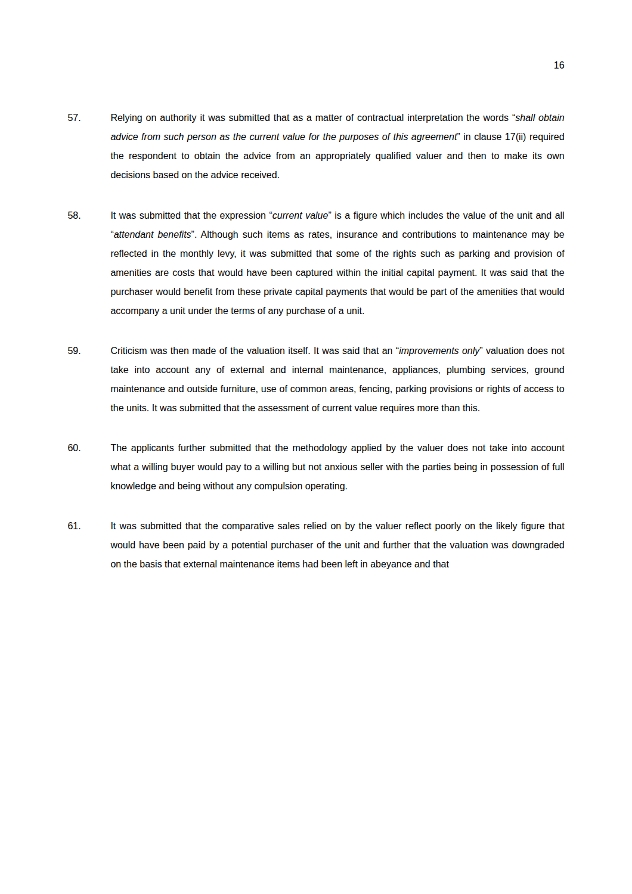16
57. Relying on authority it was submitted that as a matter of contractual interpretation the words “shall obtain advice from such person as the current value for the purposes of this agreement” in clause 17(ii) required the respondent to obtain the advice from an appropriately qualified valuer and then to make its own decisions based on the advice received.
58. It was submitted that the expression “current value” is a figure which includes the value of the unit and all “attendant benefits”. Although such items as rates, insurance and contributions to maintenance may be reflected in the monthly levy, it was submitted that some of the rights such as parking and provision of amenities are costs that would have been captured within the initial capital payment. It was said that the purchaser would benefit from these private capital payments that would be part of the amenities that would accompany a unit under the terms of any purchase of a unit.
59. Criticism was then made of the valuation itself. It was said that an “improvements only” valuation does not take into account any of external and internal maintenance, appliances, plumbing services, ground maintenance and outside furniture, use of common areas, fencing, parking provisions or rights of access to the units. It was submitted that the assessment of current value requires more than this.
60. The applicants further submitted that the methodology applied by the valuer does not take into account what a willing buyer would pay to a willing but not anxious seller with the parties being in possession of full knowledge and being without any compulsion operating.
61. It was submitted that the comparative sales relied on by the valuer reflect poorly on the likely figure that would have been paid by a potential purchaser of the unit and further that the valuation was downgraded on the basis that external maintenance items had been left in abeyance and that